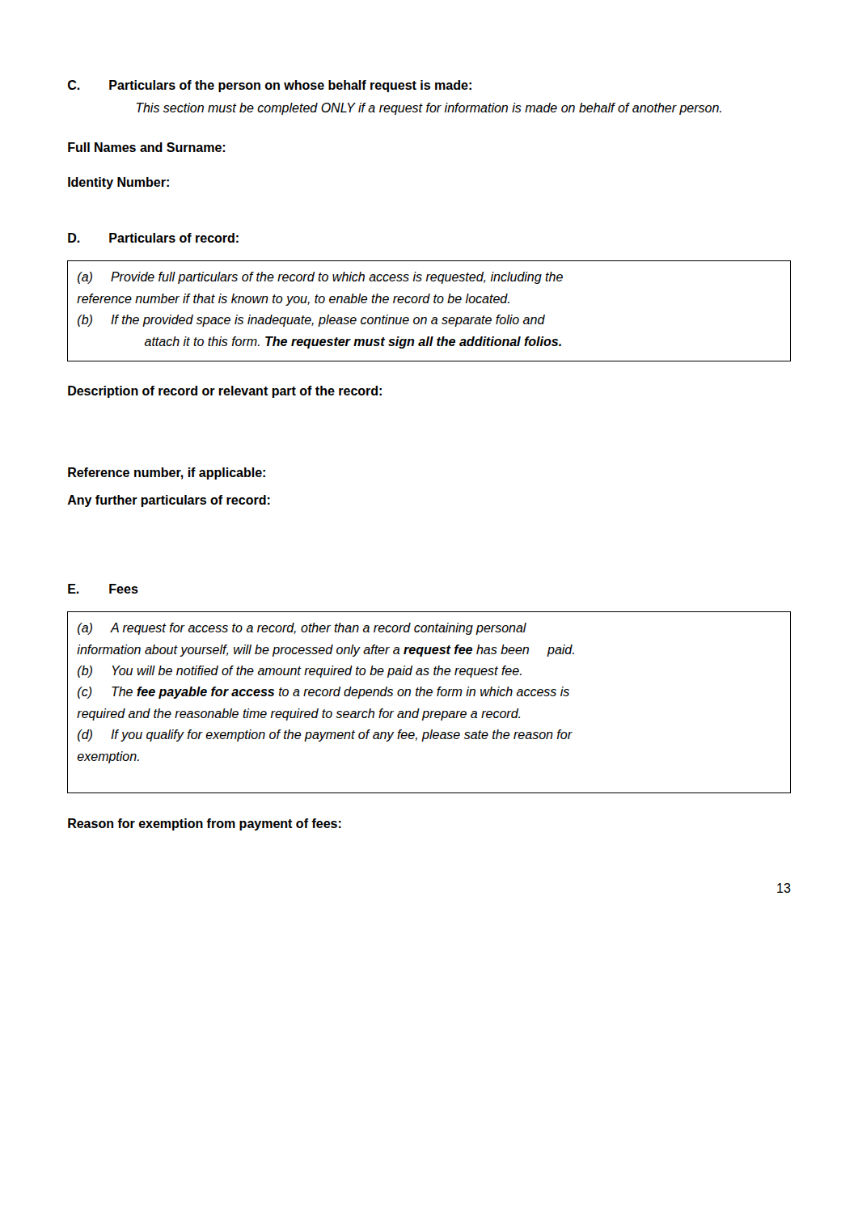C. Particulars of the person on whose behalf request is made:
This section must be completed ONLY if a request for information is made on behalf of another person.
Full Names and Surname:
Identity Number:
D. Particulars of record:
(a) Provide full particulars of the record to which access is requested, including the
reference number if that is known to you, to enable the record to be located.
(b) If the provided space is inadequate, please continue on a separate folio and
attach it to this form. The requester must sign all the additional folios.
Description of record or relevant part of the record:
Reference number, if applicable:
Any further particulars of record:
E. Fees
(a) A request for access to a record, other than a record containing personal
information about yourself, will be processed only after a request fee has been paid.
(b) You will be notified of the amount required to be paid as the request fee.
(c) The fee payable for access to a record depends on the form in which access is
required and the reasonable time required to search for and prepare a record.
(d) If you qualify for exemption of the payment of any fee, please sate the reason for
exemption.
Reason for exemption from payment of fees:
13